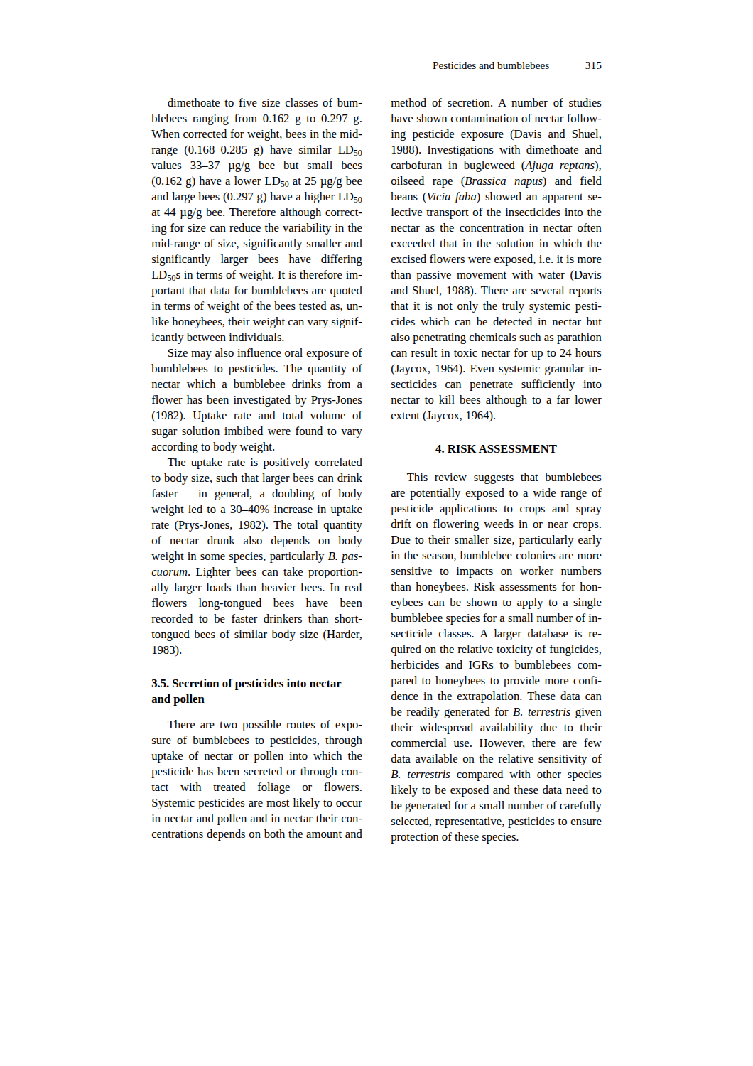Pesticides and bumblebees 315
dimethoate to five size classes of bumblebees ranging from 0.162 g to 0.297 g. When corrected for weight, bees in the mid-range (0.168–0.285 g) have similar LD50 values 33–37 µg/g bee but small bees (0.162 g) have a lower LD50 at 25 µg/g bee and large bees (0.297 g) have a higher LD50 at 44 µg/g bee. Therefore although correcting for size can reduce the variability in the mid-range of size, significantly smaller and significantly larger bees have differing LD50s in terms of weight. It is therefore important that data for bumblebees are quoted in terms of weight of the bees tested as, unlike honeybees, their weight can vary significantly between individuals.
Size may also influence oral exposure of bumblebees to pesticides. The quantity of nectar which a bumblebee drinks from a flower has been investigated by Prys-Jones (1982). Uptake rate and total volume of sugar solution imbibed were found to vary according to body weight.
The uptake rate is positively correlated to body size, such that larger bees can drink faster – in general, a doubling of body weight led to a 30–40% increase in uptake rate (Prys-Jones, 1982). The total quantity of nectar drunk also depends on body weight in some species, particularly B. pascuorum. Lighter bees can take proportionally larger loads than heavier bees. In real flowers long-tongued bees have been recorded to be faster drinkers than short-tongued bees of similar body size (Harder, 1983).
3.5. Secretion of pesticides into nectar and pollen
There are two possible routes of exposure of bumblebees to pesticides, through uptake of nectar or pollen into which the pesticide has been secreted or through contact with treated foliage or flowers. Systemic pesticides are most likely to occur in nectar and pollen and in nectar their concentrations depends on both the amount and method of secretion. A number of studies have shown contamination of nectar following pesticide exposure (Davis and Shuel, 1988). Investigations with dimethoate and carbofuran in bugleweed (Ajuga reptans), oilseed rape (Brassica napus) and field beans (Vicia faba) showed an apparent selective transport of the insecticides into the nectar as the concentration in nectar often exceeded that in the solution in which the excised flowers were exposed, i.e. it is more than passive movement with water (Davis and Shuel, 1988). There are several reports that it is not only the truly systemic pesticides which can be detected in nectar but also penetrating chemicals such as parathion can result in toxic nectar for up to 24 hours (Jaycox, 1964). Even systemic granular insecticides can penetrate sufficiently into nectar to kill bees although to a far lower extent (Jaycox, 1964).
4. RISK ASSESSMENT
This review suggests that bumblebees are potentially exposed to a wide range of pesticide applications to crops and spray drift on flowering weeds in or near crops. Due to their smaller size, particularly early in the season, bumblebee colonies are more sensitive to impacts on worker numbers than honeybees. Risk assessments for honeybees can be shown to apply to a single bumblebee species for a small number of insecticide classes. A larger database is required on the relative toxicity of fungicides, herbicides and IGRs to bumblebees compared to honeybees to provide more confidence in the extrapolation. These data can be readily generated for B. terrestris given their widespread availability due to their commercial use. However, there are few data available on the relative sensitivity of B. terrestris compared with other species likely to be exposed and these data need to be generated for a small number of carefully selected, representative, pesticides to ensure protection of these species.